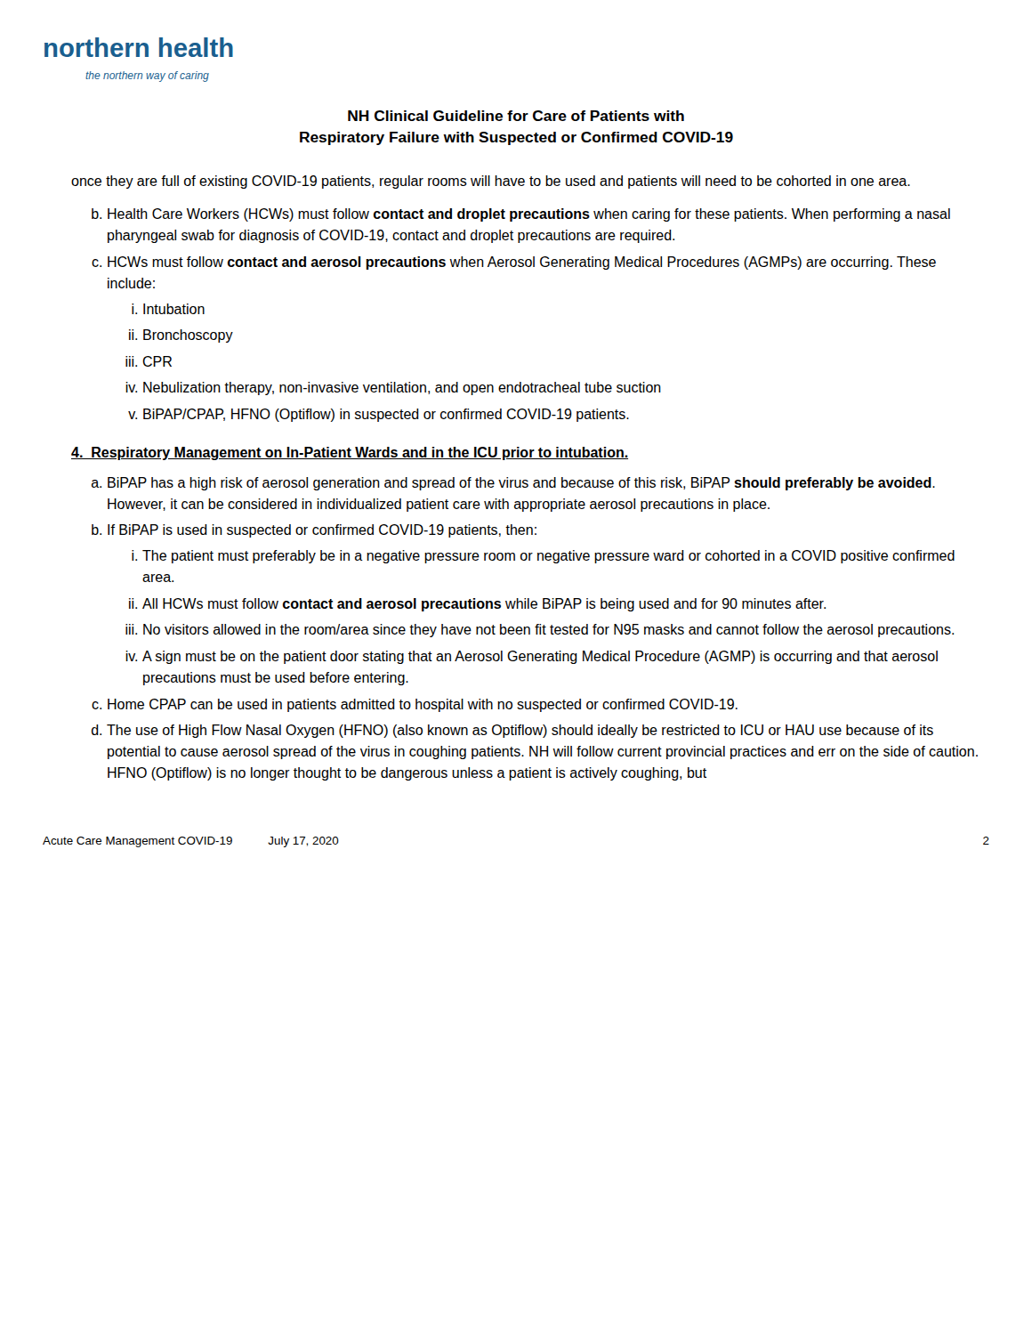northern health
the northern way of caring
NH Clinical Guideline for Care of Patients with
Respiratory Failure with Suspected or Confirmed COVID-19
once they are full of existing COVID-19 patients, regular rooms will have to be used and patients will need to be cohorted in one area.
Health Care Workers (HCWs) must follow contact and droplet precautions when caring for these patients. When performing a nasal pharyngeal swab for diagnosis of COVID-19, contact and droplet precautions are required.
HCWs must follow contact and aerosol precautions when Aerosol Generating Medical Procedures (AGMPs) are occurring. These include:
Intubation
Bronchoscopy
CPR
Nebulization therapy, non-invasive ventilation, and open endotracheal tube suction
BiPAP/CPAP, HFNO (Optiflow) in suspected or confirmed COVID-19 patients.
4. Respiratory Management on In-Patient Wards and in the ICU prior to intubation.
BiPAP has a high risk of aerosol generation and spread of the virus and because of this risk, BiPAP should preferably be avoided. However, it can be considered in individualized patient care with appropriate aerosol precautions in place.
If BiPAP is used in suspected or confirmed COVID-19 patients, then:
The patient must preferably be in a negative pressure room or negative pressure ward or cohorted in a COVID positive confirmed area.
All HCWs must follow contact and aerosol precautions while BiPAP is being used and for 90 minutes after.
No visitors allowed in the room/area since they have not been fit tested for N95 masks and cannot follow the aerosol precautions.
A sign must be on the patient door stating that an Aerosol Generating Medical Procedure (AGMP) is occurring and that aerosol precautions must be used before entering.
Home CPAP can be used in patients admitted to hospital with no suspected or confirmed COVID-19.
The use of High Flow Nasal Oxygen (HFNO) (also known as Optiflow) should ideally be restricted to ICU or HAU use because of its potential to cause aerosol spread of the virus in coughing patients. NH will follow current provincial practices and err on the side of caution. HFNO (Optiflow) is no longer thought to be dangerous unless a patient is actively coughing, but
Acute Care Management COVID-19
July 17, 2020
2